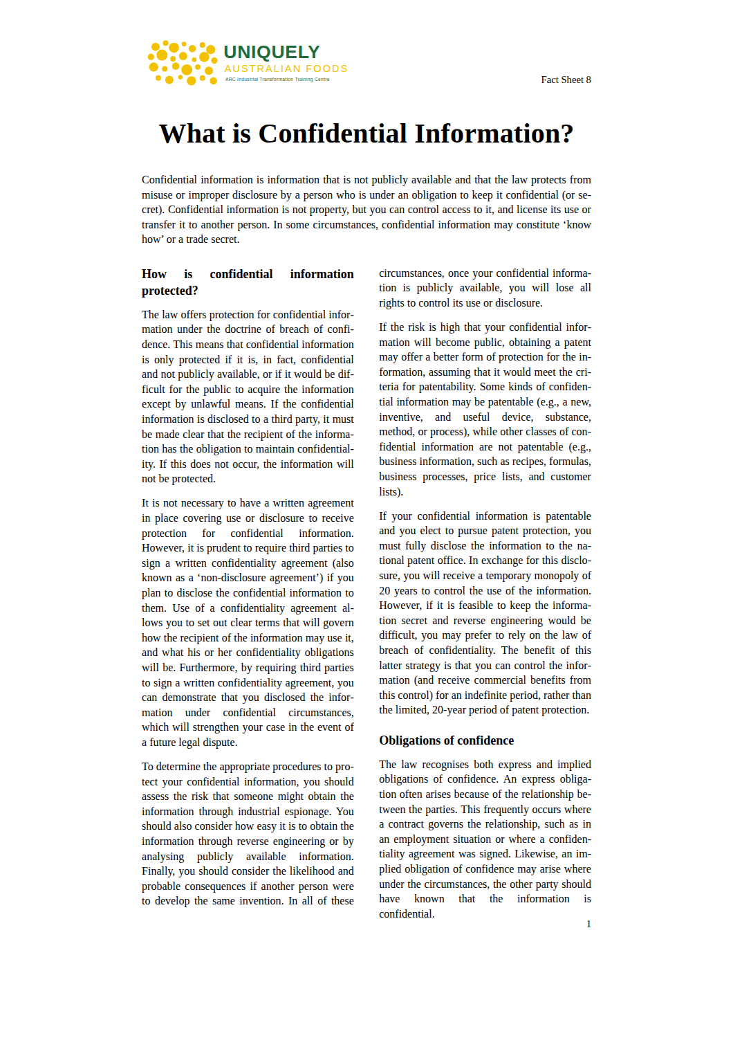UNIQUELY AUSTRALIAN FOODS ARC Industrial Transformation Training Centre
Fact Sheet 8
What is Confidential Information?
Confidential information is information that is not publicly available and that the law protects from misuse or improper disclosure by a person who is under an obligation to keep it confidential (or secret). Confidential information is not property, but you can control access to it, and license its use or transfer it to another person. In some circumstances, confidential information may constitute ‘know how’ or a trade secret.
How is confidential information protected?
The law offers protection for confidential information under the doctrine of breach of confidence. This means that confidential information is only protected if it is, in fact, confidential and not publicly available, or if it would be difficult for the public to acquire the information except by unlawful means. If the confidential information is disclosed to a third party, it must be made clear that the recipient of the information has the obligation to maintain confidentiality. If this does not occur, the information will not be protected.
It is not necessary to have a written agreement in place covering use or disclosure to receive protection for confidential information. However, it is prudent to require third parties to sign a written confidentiality agreement (also known as a ‘non-disclosure agreement’) if you plan to disclose the confidential information to them. Use of a confidentiality agreement allows you to set out clear terms that will govern how the recipient of the information may use it, and what his or her confidentiality obligations will be. Furthermore, by requiring third parties to sign a written confidentiality agreement, you can demonstrate that you disclosed the information under confidential circumstances, which will strengthen your case in the event of a future legal dispute.
To determine the appropriate procedures to protect your confidential information, you should assess the risk that someone might obtain the information through industrial espionage. You should also consider how easy it is to obtain the information through reverse engineering or by analysing publicly available information. Finally, you should consider the likelihood and probable consequences if another person were to develop the same invention. In all of these circumstances, once your confidential information is publicly available, you will lose all rights to control its use or disclosure.
If the risk is high that your confidential information will become public, obtaining a patent may offer a better form of protection for the information, assuming that it would meet the criteria for patentability. Some kinds of confidential information may be patentable (e.g., a new, inventive, and useful device, substance, method, or process), while other classes of confidential information are not patentable (e.g., business information, such as recipes, formulas, business processes, price lists, and customer lists).
If your confidential information is patentable and you elect to pursue patent protection, you must fully disclose the information to the national patent office. In exchange for this disclosure, you will receive a temporary monopoly of 20 years to control the use of the information. However, if it is feasible to keep the information secret and reverse engineering would be difficult, you may prefer to rely on the law of breach of confidentiality. The benefit of this latter strategy is that you can control the information (and receive commercial benefits from this control) for an indefinite period, rather than the limited, 20-year period of patent protection.
Obligations of confidence
The law recognises both express and implied obligations of confidence. An express obligation often arises because of the relationship between the parties. This frequently occurs where a contract governs the relationship, such as in an employment situation or where a confidentiality agreement was signed. Likewise, an implied obligation of confidence may arise where under the circumstances, the other party should have known that the information is confidential.
1